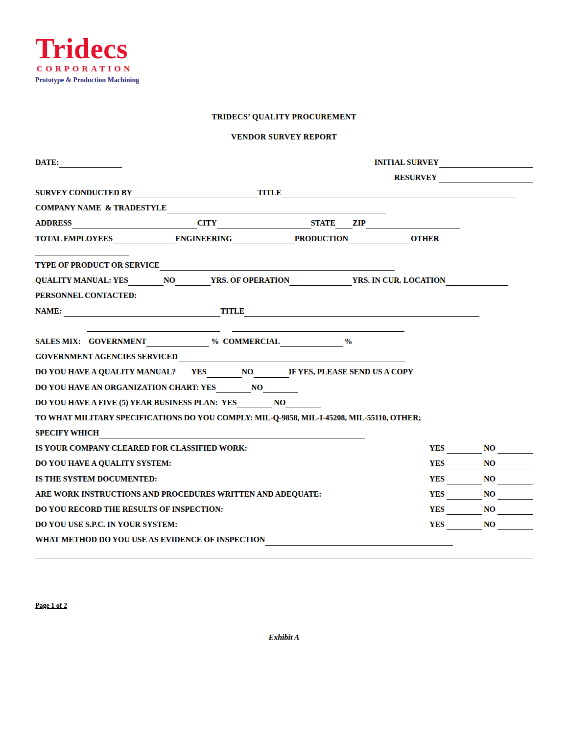Tridecs
CORPORATION
Prototype & Production Machining
TRIDECS’ QUALITY PROCUREMENT
VENDOR SURVEY REPORT
DATE: INITIAL SURVEY
RESURVEY
SURVEY CONDUCTED BY TITLE
COMPANY NAME & TRADESTYLE
ADDRESS CITY STATE ZIP
TOTAL EMPLOYEES ENGINEERING PRODUCTION OTHER
TYPE OF PRODUCT OR SERVICE
QUALITY MANUAL: YES NO YRS. OF OPERATION YRS. IN CUR. LOCATION
PERSONNEL CONTACTED:
NAME: TITLE
SALES MIX: GOVERNMENT % COMMERCIAL %
GOVERNMENT AGENCIES SERVICED
DO YOU HAVE A QUALITY MANUAL? YES NO IF YES, PLEASE SEND US A COPY
DO YOU HAVE AN ORGANIZATION CHART: YES NO
DO YOU HAVE A FIVE (5) YEAR BUSINESS PLAN: YES NO
TO WHAT MILITARY SPECIFICATIONS DO YOU COMPLY: MIL-Q-9858, MIL-I-45208, MIL-55110, OTHER;
SPECIFY WHICH
IS YOUR COMPANY CLEARED FOR CLASSIFIED WORK: YES NO
DO YOU HAVE A QUALITY SYSTEM: YES NO
IS THE SYSTEM DOCUMENTED: YES NO
ARE WORK INSTRUCTIONS AND PROCEDURES WRITTEN AND ADEQUATE: YES NO
DO YOU RECORD THE RESULTS OF INSPECTION: YES NO
DO YOU USE S.P.C. IN YOUR SYSTEM: YES NO
WHAT METHOD DO YOU USE AS EVIDENCE OF INSPECTION
Page 1 of 2
Exhibit A